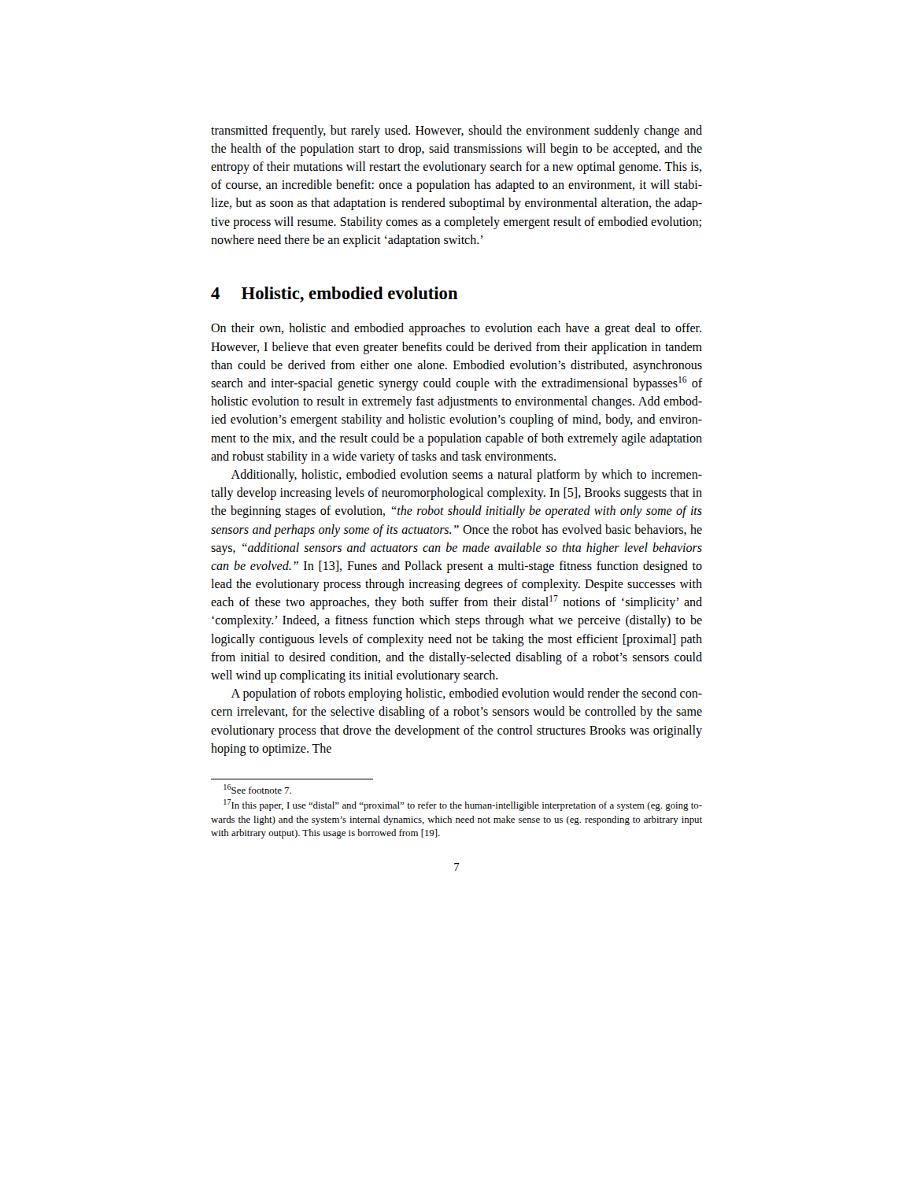transmitted frequently, but rarely used. However, should the environment suddenly change and the health of the population start to drop, said transmissions will begin to be accepted, and the entropy of their mutations will restart the evolutionary search for a new optimal genome. This is, of course, an incredible benefit: once a population has adapted to an environment, it will stabilize, but as soon as that adaptation is rendered suboptimal by environmental alteration, the adaptive process will resume. Stability comes as a completely emergent result of embodied evolution; nowhere need there be an explicit ‘adaptation switch.’
4 Holistic, embodied evolution
On their own, holistic and embodied approaches to evolution each have a great deal to offer. However, I believe that even greater benefits could be derived from their application in tandem than could be derived from either one alone. Embodied evolution’s distributed, asynchronous search and inter-spacial genetic synergy could couple with the extradimensional bypasses16 of holistic evolution to result in extremely fast adjustments to environmental changes. Add embodied evolution’s emergent stability and holistic evolution’s coupling of mind, body, and environment to the mix, and the result could be a population capable of both extremely agile adaptation and robust stability in a wide variety of tasks and task environments.
Additionally, holistic, embodied evolution seems a natural platform by which to incrementally develop increasing levels of neuromorphological complexity. In [5], Brooks suggests that in the beginning stages of evolution, “the robot should initially be operated with only some of its sensors and perhaps only some of its actuators.” Once the robot has evolved basic behaviors, he says, “additional sensors and actuators can be made available so thta higher level behaviors can be evolved.” In [13], Funes and Pollack present a multi-stage fitness function designed to lead the evolutionary process through increasing degrees of complexity. Despite successes with each of these two approaches, they both suffer from their distal17 notions of ‘simplicity’ and ‘complexity.’ Indeed, a fitness function which steps through what we perceive (distally) to be logically contiguous levels of complexity need not be taking the most efficient [proximal] path from initial to desired condition, and the distally-selected disabling of a robot’s sensors could well wind up complicating its initial evolutionary search.
A population of robots employing holistic, embodied evolution would render the second concern irrelevant, for the selective disabling of a robot’s sensors would be controlled by the same evolutionary process that drove the development of the control structures Brooks was originally hoping to optimize. The
16See footnote 7.
17In this paper, I use “distal” and “proximal” to refer to the human-intelligible interpretation of a system (eg. going towards the light) and the system’s internal dynamics, which need not make sense to us (eg. responding to arbitrary input with arbitrary output). This usage is borrowed from [19].
7